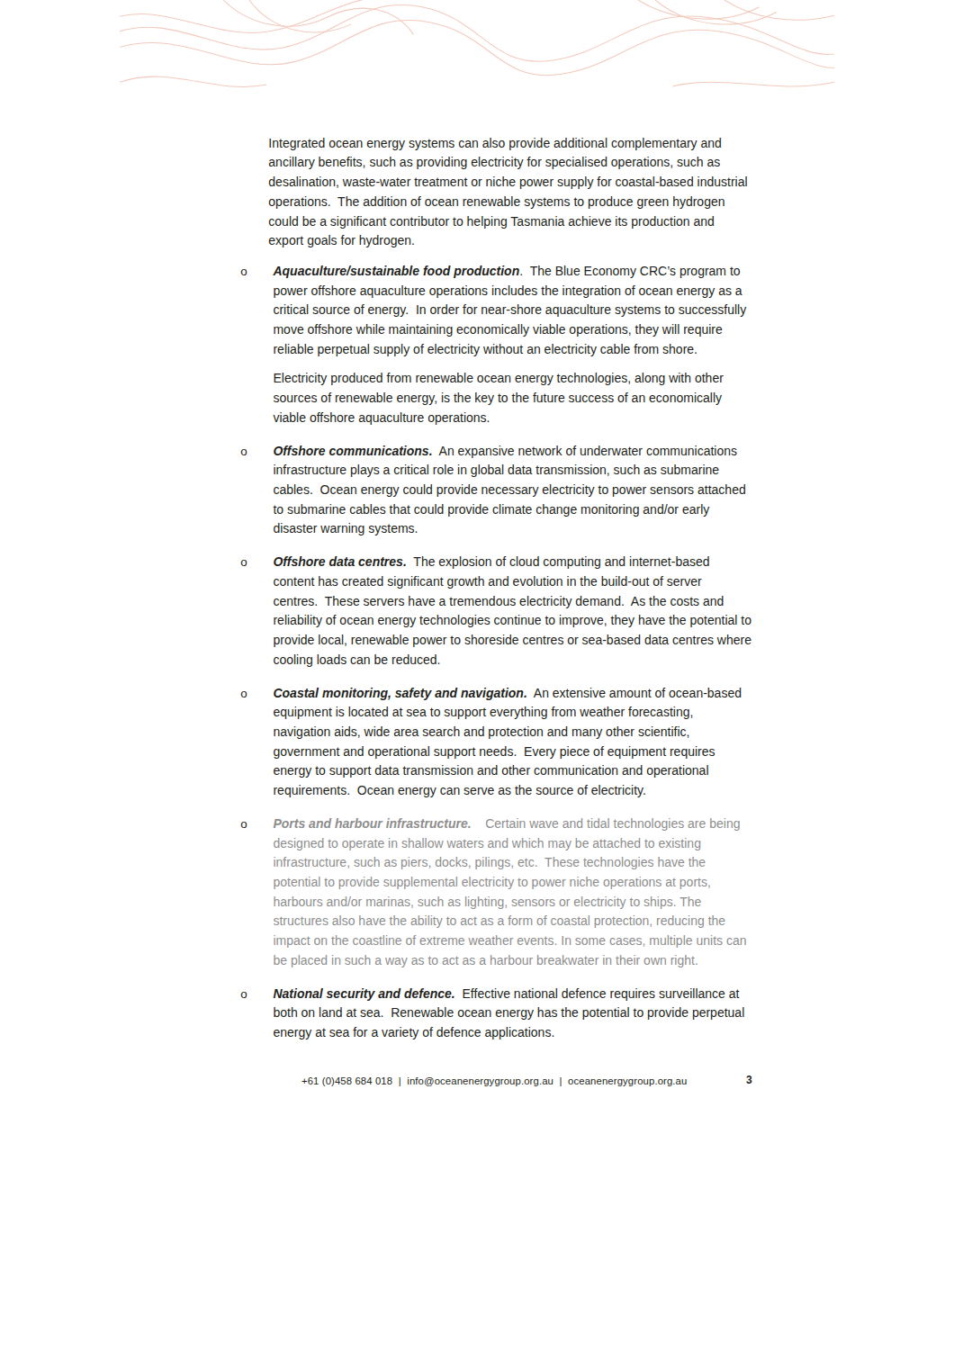Integrated ocean energy systems can also provide additional complementary and ancillary benefits, such as providing electricity for specialised operations, such as desalination, waste-water treatment or niche power supply for coastal-based industrial operations. The addition of ocean renewable systems to produce green hydrogen could be a significant contributor to helping Tasmania achieve its production and export goals for hydrogen.
Aquaculture/sustainable food production. The Blue Economy CRC’s program to power offshore aquaculture operations includes the integration of ocean energy as a critical source of energy. In order for near-shore aquaculture systems to successfully move offshore while maintaining economically viable operations, they will require reliable perpetual supply of electricity without an electricity cable from shore.
Electricity produced from renewable ocean energy technologies, along with other sources of renewable energy, is the key to the future success of an economically viable offshore aquaculture operations.
Offshore communications. An expansive network of underwater communications infrastructure plays a critical role in global data transmission, such as submarine cables. Ocean energy could provide necessary electricity to power sensors attached to submarine cables that could provide climate change monitoring and/or early disaster warning systems.
Offshore data centres. The explosion of cloud computing and internet-based content has created significant growth and evolution in the build-out of server centres. These servers have a tremendous electricity demand. As the costs and reliability of ocean energy technologies continue to improve, they have the potential to provide local, renewable power to shoreside centres or sea-based data centres where cooling loads can be reduced.
Coastal monitoring, safety and navigation. An extensive amount of ocean-based equipment is located at sea to support everything from weather forecasting, navigation aids, wide area search and protection and many other scientific, government and operational support needs. Every piece of equipment requires energy to support data transmission and other communication and operational requirements. Ocean energy can serve as the source of electricity.
Ports and harbour infrastructure. Certain wave and tidal technologies are being designed to operate in shallow waters and which may be attached to existing infrastructure, such as piers, docks, pilings, etc. These technologies have the potential to provide supplemental electricity to power niche operations at ports, harbours and/or marinas, such as lighting, sensors or electricity to ships. The structures also have the ability to act as a form of coastal protection, reducing the impact on the coastline of extreme weather events. In some cases, multiple units can be placed in such a way as to act as a harbour breakwater in their own right.
National security and defence. Effective national defence requires surveillance at both on land at sea. Renewable ocean energy has the potential to provide perpetual energy at sea for a variety of defence applications.
+61 (0)458 684 018 | info@oceanenergygroup.org.au | oceanenergygroup.org.au
3